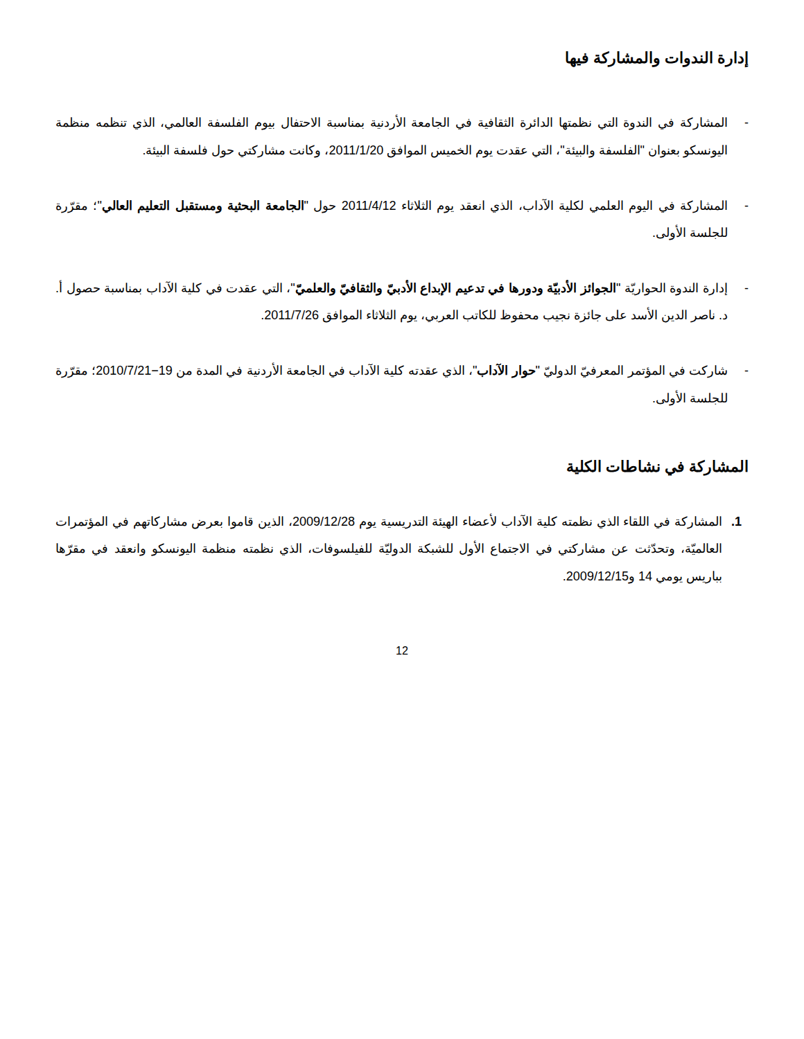إدارة الندوات والمشاركة فيها
المشاركة في الندوة التي نظمتها الدائرة الثقافية في الجامعة الأردنية بمناسبة الاحتفال بيوم الفلسفة العالمي، الذي تنظمه منظمة اليونسكو بعنوان "الفلسفة والبيئة"، التي عقدت يوم الخميس الموافق 2011/1/20، وكانت مشاركتي حول فلسفة البيئة.
المشاركة في اليوم العلمي لكلية الآداب، الذي انعقد يوم الثلاثاء 2011/4/12 حول "الجامعة البحثية ومستقبل التعليم العالي"؛ مقرّرة للجلسة الأولى.
إدارة الندوة الحواريّة "الجوائز الأدبيّة ودورها في تدعيم الإبداع الأدبيّ والثقافيّ والعلميّ"، التي عقدت في كلية الآداب بمناسبة حصول أ. د. ناصر الدين الأسد على جائزة نجيب محفوظ للكاتب العربي، يوم الثلاثاء الموافق 2011/7/26.
شاركت في المؤتمر المعرفيّ الدوليّ "حوار الآداب"، الذي عقدته كلية الآداب في الجامعة الأردنية في المدة من 19−2010/7/21؛ مقرّرة للجلسة الأولى.
المشاركة في نشاطات الكلية
المشاركة في اللقاء الذي نظمته كلية الآداب لأعضاء الهيئة التدريسية يوم 2009/12/28، الذين قاموا بعرض مشاركاتهم في المؤتمرات العالميّة، وتحدّثت عن مشاركتي في الاجتماع الأول للشبكة الدوليّة للفيلسوفات، الذي نظمته منظمة اليونسكو وانعقد في مقرّها بباريس يومي 14 و2009/12/15.
12